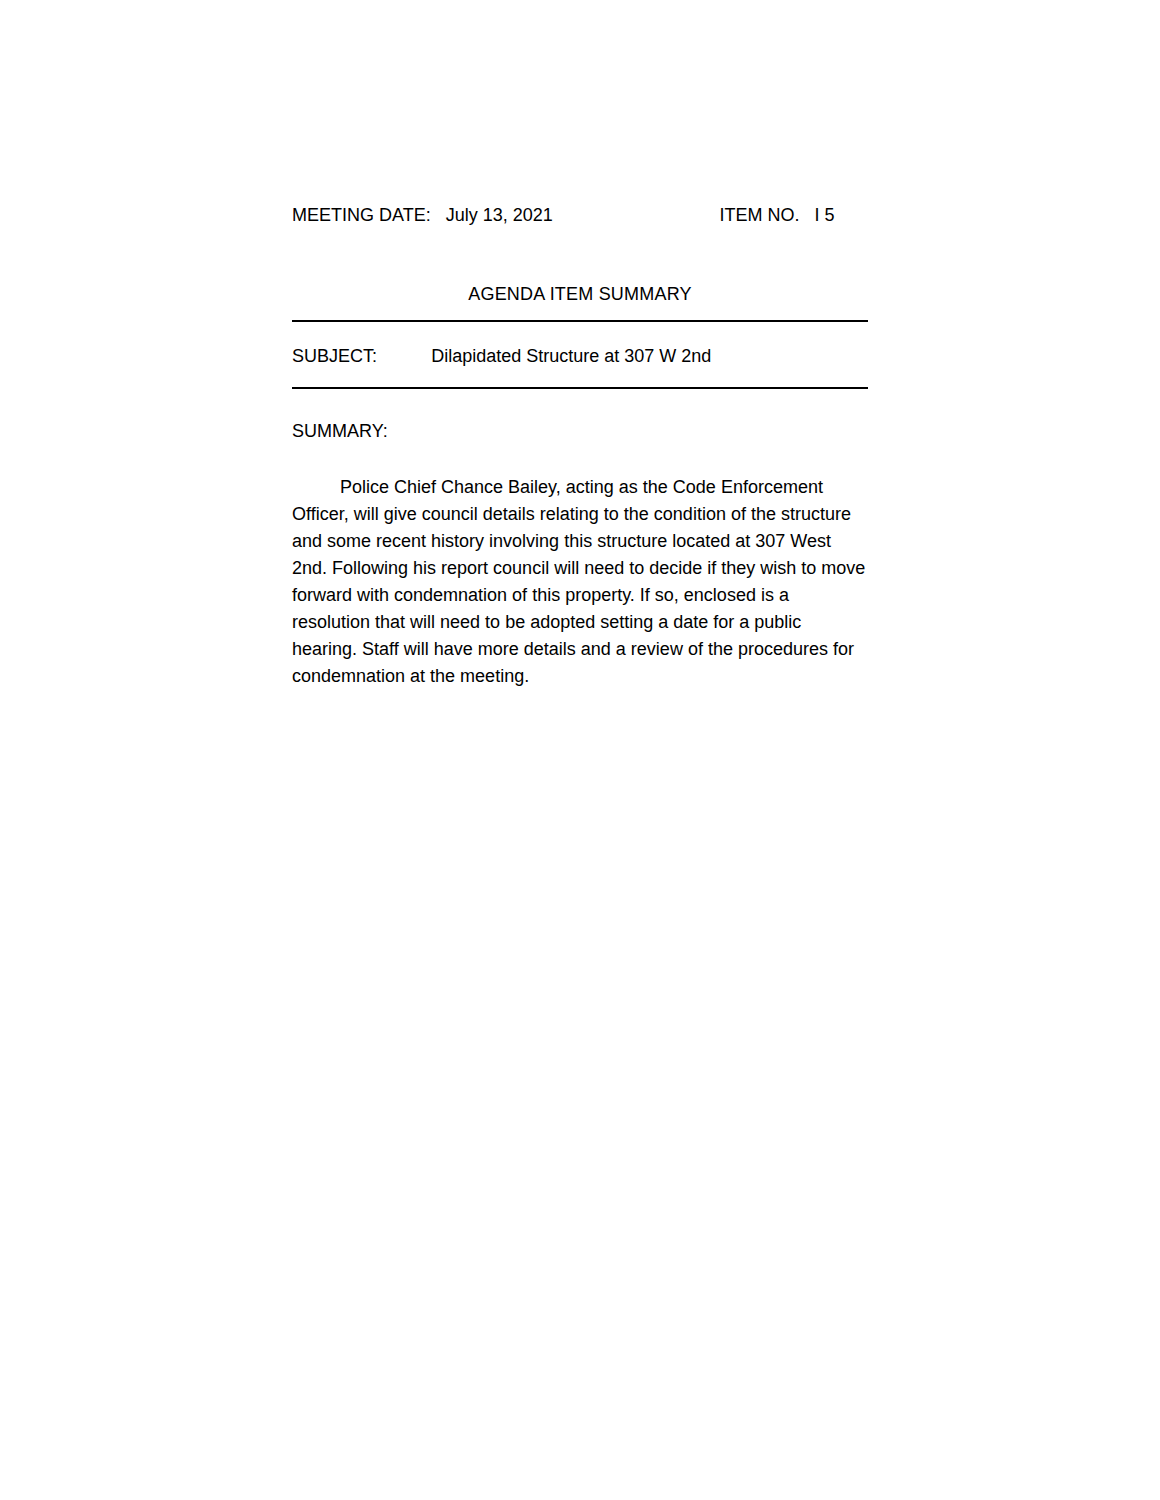MEETING DATE: July 13, 2021
ITEM NO. I 5
AGENDA ITEM SUMMARY
SUBJECT:
Dilapidated Structure at 307 W 2nd
SUMMARY:
Police Chief Chance Bailey, acting as the Code Enforcement Officer, will give council details relating to the condition of the structure and some recent history involving this structure located at 307 West 2nd. Following his report council will need to decide if they wish to move forward with condemnation of this property. If so, enclosed is a resolution that will need to be adopted setting a date for a public hearing. Staff will have more details and a review of the procedures for condemnation at the meeting.